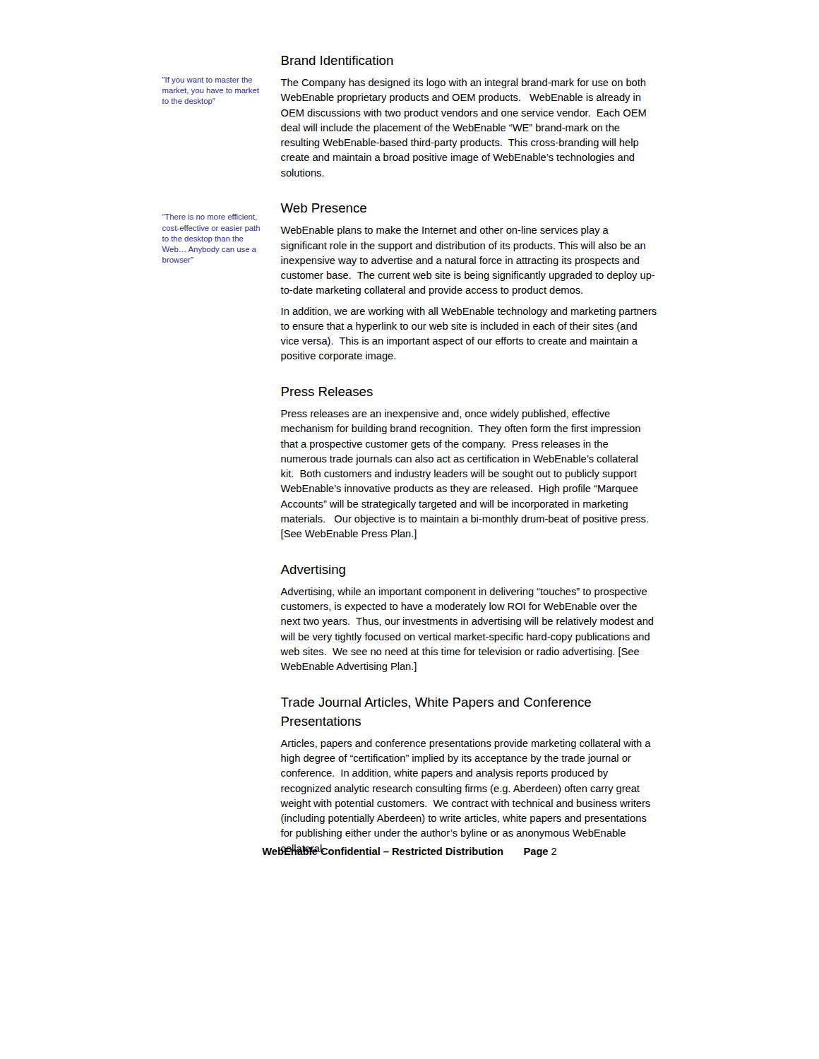"If you want to master the market, you have to market to the desktop"
“There is no more efficient, cost-effective or easier path to the desktop than the Web… Anybody can use a browser”
Brand Identification
The Company has designed its logo with an integral brand-mark for use on both WebEnable proprietary products and OEM products. WebEnable is already in OEM discussions with two product vendors and one service vendor. Each OEM deal will include the placement of the WebEnable “WE” brand-mark on the resulting WebEnable-based third-party products. This cross-branding will help create and maintain a broad positive image of WebEnable’s technologies and solutions.
Web Presence
WebEnable plans to make the Internet and other on-line services play a significant role in the support and distribution of its products. This will also be an inexpensive way to advertise and a natural force in attracting its prospects and customer base. The current web site is being significantly upgraded to deploy up-to-date marketing collateral and provide access to product demos.
In addition, we are working with all WebEnable technology and marketing partners to ensure that a hyperlink to our web site is included in each of their sites (and vice versa). This is an important aspect of our efforts to create and maintain a positive corporate image.
Press Releases
Press releases are an inexpensive and, once widely published, effective mechanism for building brand recognition. They often form the first impression that a prospective customer gets of the company. Press releases in the numerous trade journals can also act as certification in WebEnable’s collateral kit. Both customers and industry leaders will be sought out to publicly support WebEnable’s innovative products as they are released. High profile “Marquee Accounts” will be strategically targeted and will be incorporated in marketing materials. Our objective is to maintain a bi-monthly drum-beat of positive press. [See WebEnable Press Plan.]
Advertising
Advertising, while an important component in delivering “touches” to prospective customers, is expected to have a moderately low ROI for WebEnable over the next two years. Thus, our investments in advertising will be relatively modest and will be very tightly focused on vertical market-specific hard-copy publications and web sites. We see no need at this time for television or radio advertising. [See WebEnable Advertising Plan.]
Trade Journal Articles, White Papers and Conference Presentations
Articles, papers and conference presentations provide marketing collateral with a high degree of “certification” implied by its acceptance by the trade journal or conference. In addition, white papers and analysis reports produced by recognized analytic research consulting firms (e.g. Aberdeen) often carry great weight with potential customers. We contract with technical and business writers (including potentially Aberdeen) to write articles, white papers and presentations for publishing either under the author’s byline or as anonymous WebEnable collateral.
WebEnable Confidential – Restricted Distribution Page 2